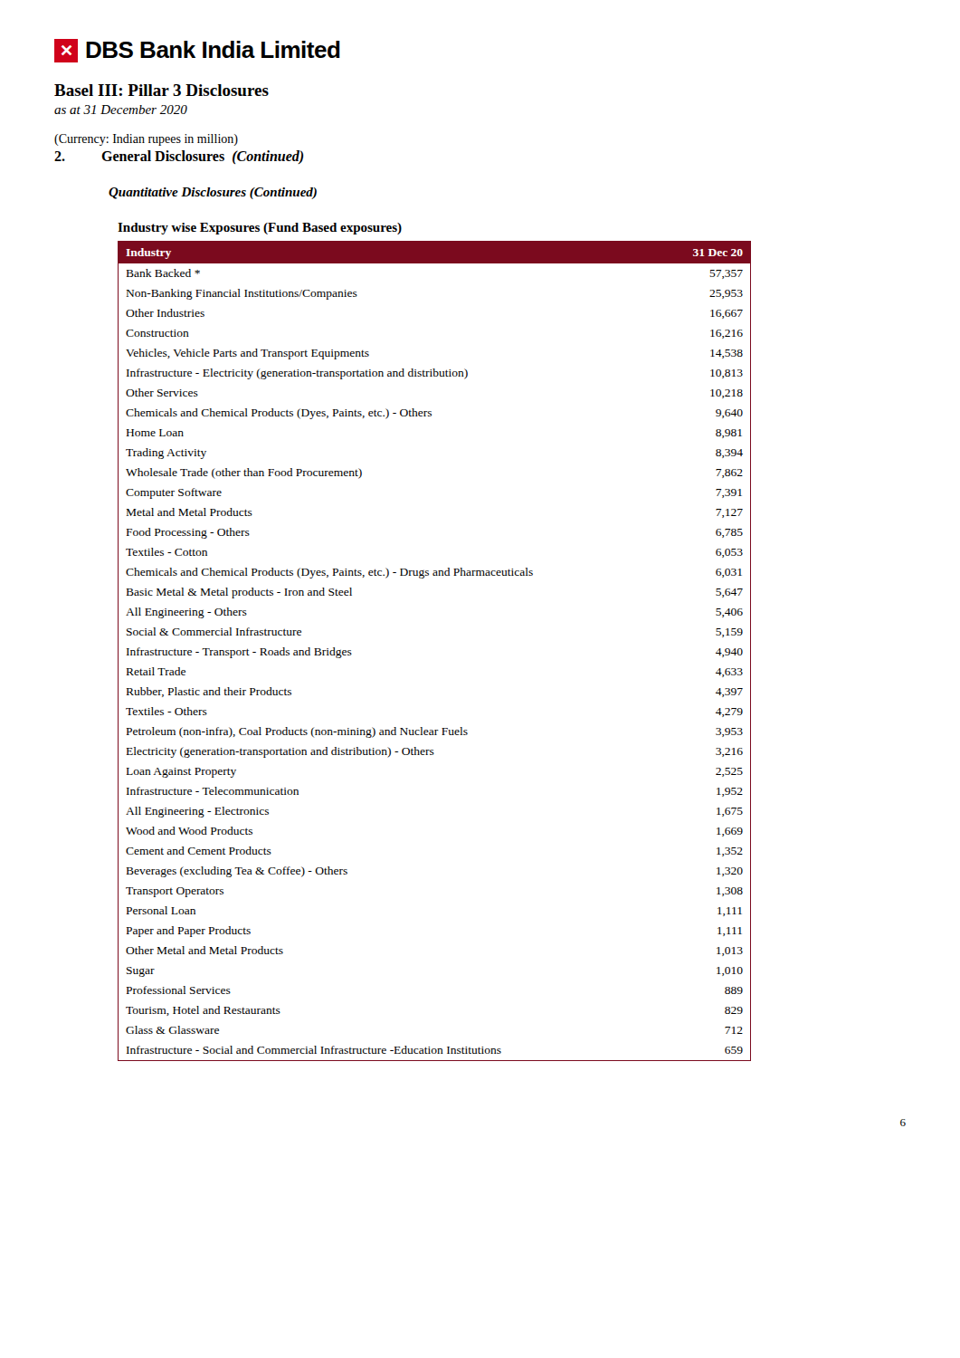✕
DBS Bank India Limited
Basel III: Pillar 3 Disclosures
as at 31 December 2020
(Currency: Indian rupees in million)
2. General Disclosures (Continued)
Quantitative Disclosures (Continued)
Industry wise Exposures (Fund Based exposures)
| Industry | 31 Dec 20 |
| --- | --- |
| Bank Backed * | 57,357 |
| Non-Banking Financial Institutions/Companies | 25,953 |
| Other Industries | 16,667 |
| Construction | 16,216 |
| Vehicles, Vehicle Parts and Transport Equipments | 14,538 |
| Infrastructure - Electricity (generation-transportation and distribution) | 10,813 |
| Other Services | 10,218 |
| Chemicals and Chemical Products (Dyes, Paints, etc.) - Others | 9,640 |
| Home Loan | 8,981 |
| Trading Activity | 8,394 |
| Wholesale Trade (other than Food Procurement) | 7,862 |
| Computer Software | 7,391 |
| Metal and Metal Products | 7,127 |
| Food Processing - Others | 6,785 |
| Textiles - Cotton | 6,053 |
| Chemicals and Chemical Products (Dyes, Paints, etc.) - Drugs and Pharmaceuticals | 6,031 |
| Basic Metal & Metal products - Iron and Steel | 5,647 |
| All Engineering - Others | 5,406 |
| Social & Commercial Infrastructure | 5,159 |
| Infrastructure - Transport - Roads and Bridges | 4,940 |
| Retail Trade | 4,633 |
| Rubber, Plastic and their Products | 4,397 |
| Textiles - Others | 4,279 |
| Petroleum (non-infra), Coal Products (non-mining) and Nuclear Fuels | 3,953 |
| Electricity (generation-transportation and distribution) - Others | 3,216 |
| Loan Against Property | 2,525 |
| Infrastructure - Telecommunication | 1,952 |
| All Engineering - Electronics | 1,675 |
| Wood and Wood Products | 1,669 |
| Cement and Cement Products | 1,352 |
| Beverages (excluding Tea & Coffee) - Others | 1,320 |
| Transport Operators | 1,308 |
| Personal Loan | 1,111 |
| Paper and Paper Products | 1,111 |
| Other Metal and Metal Products | 1,013 |
| Sugar | 1,010 |
| Professional Services | 889 |
| Tourism, Hotel and Restaurants | 829 |
| Glass & Glassware | 712 |
| Infrastructure - Social and Commercial Infrastructure -Education Institutions | 659 |
6